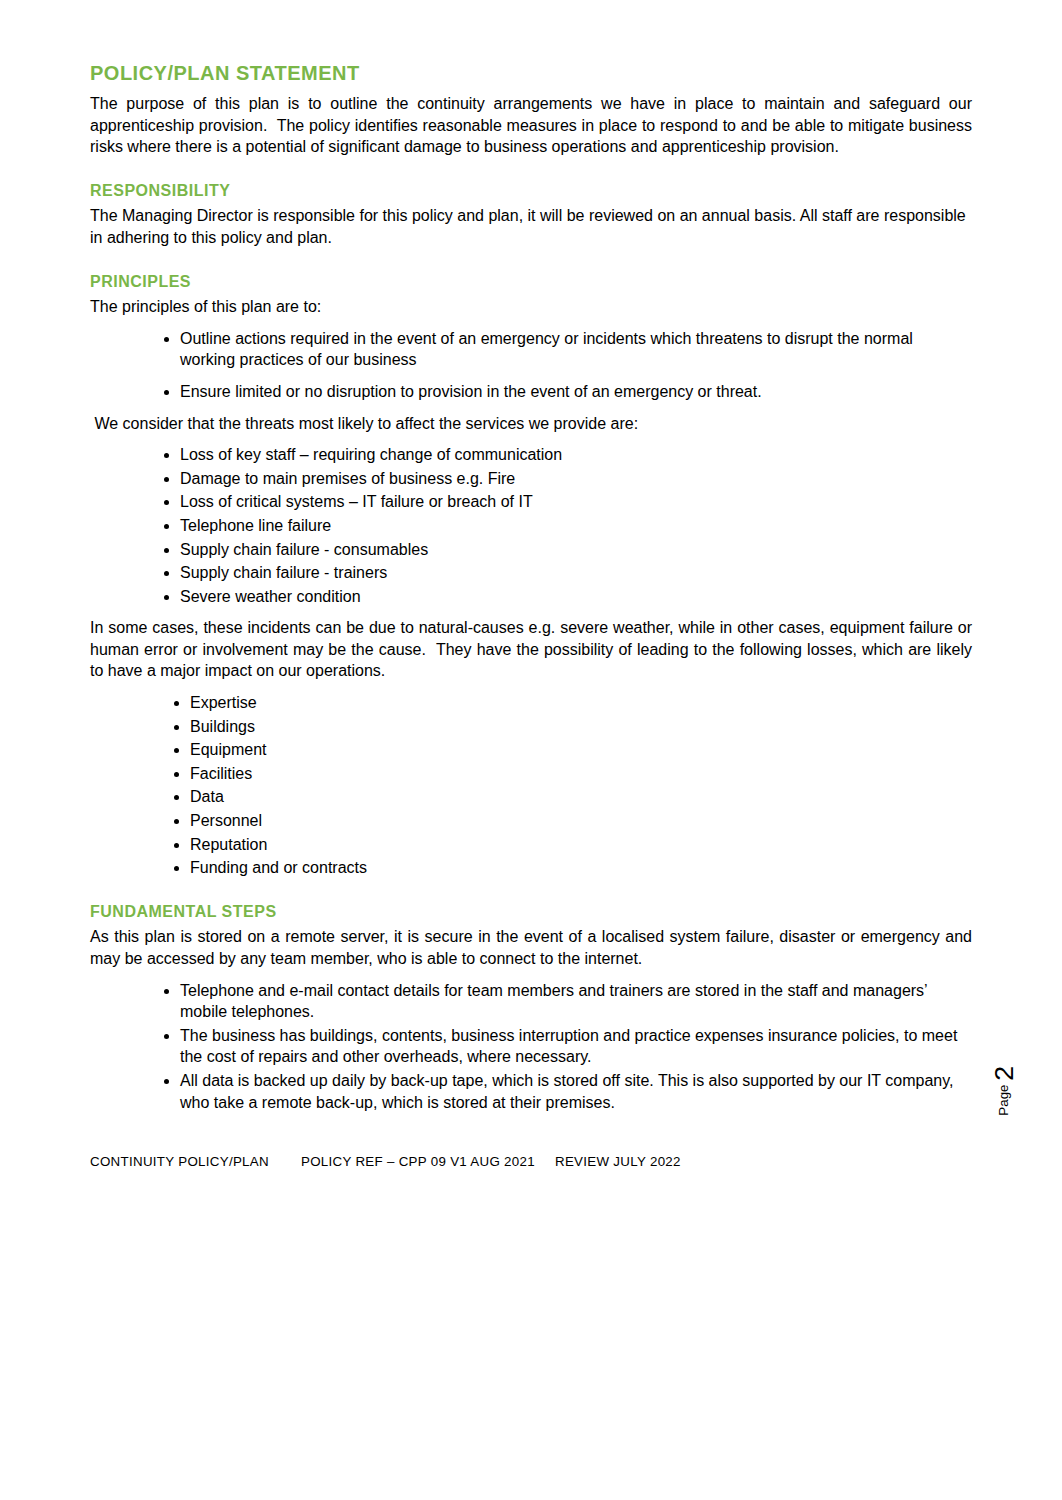POLICY/PLAN STATEMENT
The purpose of this plan is to outline the continuity arrangements we have in place to maintain and safeguard our apprenticeship provision. The policy identifies reasonable measures in place to respond to and be able to mitigate business risks where there is a potential of significant damage to business operations and apprenticeship provision.
RESPONSIBILITY
The Managing Director is responsible for this policy and plan, it will be reviewed on an annual basis. All staff are responsible in adhering to this policy and plan.
PRINCIPLES
The principles of this plan are to:
Outline actions required in the event of an emergency or incidents which threatens to disrupt the normal working practices of our business
Ensure limited or no disruption to provision in the event of an emergency or threat.
We consider that the threats most likely to affect the services we provide are:
Loss of key staff – requiring change of communication
Damage to main premises of business e.g. Fire
Loss of critical systems – IT failure or breach of IT
Telephone line failure
Supply chain failure - consumables
Supply chain failure - trainers
Severe weather condition
In some cases, these incidents can be due to natural-causes e.g. severe weather, while in other cases, equipment failure or human error or involvement may be the cause. They have the possibility of leading to the following losses, which are likely to have a major impact on our operations.
Expertise
Buildings
Equipment
Facilities
Data
Personnel
Reputation
Funding and or contracts
FUNDAMENTAL STEPS
As this plan is stored on a remote server, it is secure in the event of a localised system failure, disaster or emergency and may be accessed by any team member, who is able to connect to the internet.
Telephone and e-mail contact details for team members and trainers are stored in the staff and managers’ mobile telephones.
The business has buildings, contents, business interruption and practice expenses insurance policies, to meet the cost of repairs and other overheads, where necessary.
All data is backed up daily by back-up tape, which is stored off site. This is also supported by our IT company, who take a remote back-up, which is stored at their premises.
CONTINUITY POLICY/PLAN POLICY REF – CPP 09 V1 AUG 2021 REVIEW JULY 2022
Page 2